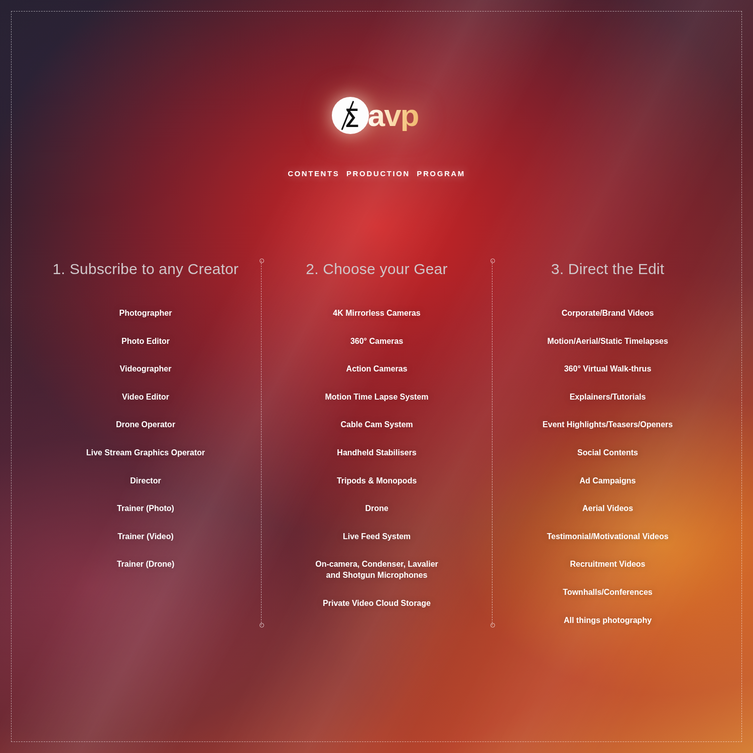∑
avp
Contents Production Program
1. Subscribe to any Creator
Photographer
Photo Editor
Videographer
Video Editor
Drone Operator
Live Stream Graphics Operator
Director
Trainer (Photo)
Trainer (Video)
Trainer (Drone)
2. Choose your Gear
4K Mirrorless Cameras
360° Cameras
Action Cameras
Motion Time Lapse System
Cable Cam System
Handheld Stabilisers
Tripods & Monopods
Drone
Live Feed System
On-camera, Condenser, Lavalier
and Shotgun Microphones
Private Video Cloud Storage
3. Direct the Edit
Corporate/Brand Videos
Motion/Aerial/Static Timelapses
360° Virtual Walk-thrus
Explainers/Tutorials
Event Highlights/Teasers/Openers
Social Contents
Ad Campaigns
Aerial Videos
Testimonial/Motivational Videos
Recruitment Videos
Townhalls/Conferences
All things photography